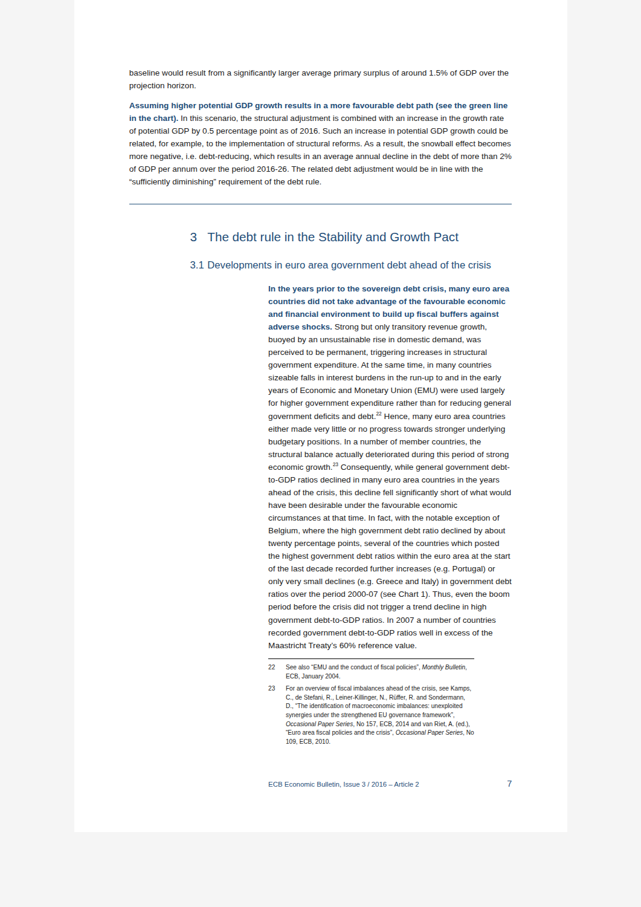baseline would result from a significantly larger average primary surplus of around 1.5% of GDP over the projection horizon.
Assuming higher potential GDP growth results in a more favourable debt path (see the green line in the chart). In this scenario, the structural adjustment is combined with an increase in the growth rate of potential GDP by 0.5 percentage point as of 2016. Such an increase in potential GDP growth could be related, for example, to the implementation of structural reforms. As a result, the snowball effect becomes more negative, i.e. debt-reducing, which results in an average annual decline in the debt of more than 2% of GDP per annum over the period 2016-26. The related debt adjustment would be in line with the “sufficiently diminishing” requirement of the debt rule.
3
The debt rule in the Stability and Growth Pact
3.1
Developments in euro area government debt ahead of the crisis
In the years prior to the sovereign debt crisis, many euro area countries did not take advantage of the favourable economic and financial environment to build up fiscal buffers against adverse shocks. Strong but only transitory revenue growth, buoyed by an unsustainable rise in domestic demand, was perceived to be permanent, triggering increases in structural government expenditure. At the same time, in many countries sizeable falls in interest burdens in the run-up to and in the early years of Economic and Monetary Union (EMU) were used largely for higher government expenditure rather than for reducing general government deficits and debt.22 Hence, many euro area countries either made very little or no progress towards stronger underlying budgetary positions. In a number of member countries, the structural balance actually deteriorated during this period of strong economic growth.23 Consequently, while general government debt-to-GDP ratios declined in many euro area countries in the years ahead of the crisis, this decline fell significantly short of what would have been desirable under the favourable economic circumstances at that time. In fact, with the notable exception of Belgium, where the high government debt ratio declined by about twenty percentage points, several of the countries which posted the highest government debt ratios within the euro area at the start of the last decade recorded further increases (e.g. Portugal) or only very small declines (e.g. Greece and Italy) in government debt ratios over the period 2000-07 (see Chart 1). Thus, even the boom period before the crisis did not trigger a trend decline in high government debt-to-GDP ratios. In 2007 a number of countries recorded government debt-to-GDP ratios well in excess of the Maastricht Treaty’s 60% reference value.
22
See also “EMU and the conduct of fiscal policies”, Monthly Bulletin, ECB, January 2004.
23
For an overview of fiscal imbalances ahead of the crisis, see Kamps, C., de Stefani, R., Leiner-Killinger, N., Rüffer, R. and Sondermann, D., “The identification of macroeconomic imbalances: unexploited synergies under the strengthened EU governance framework”, Occasional Paper Series, No 157, ECB, 2014 and van Riet, A. (ed.), “Euro area fiscal policies and the crisis”, Occasional Paper Series, No 109, ECB, 2010.
ECB Economic Bulletin, Issue 3 / 2016 – Article 2
7